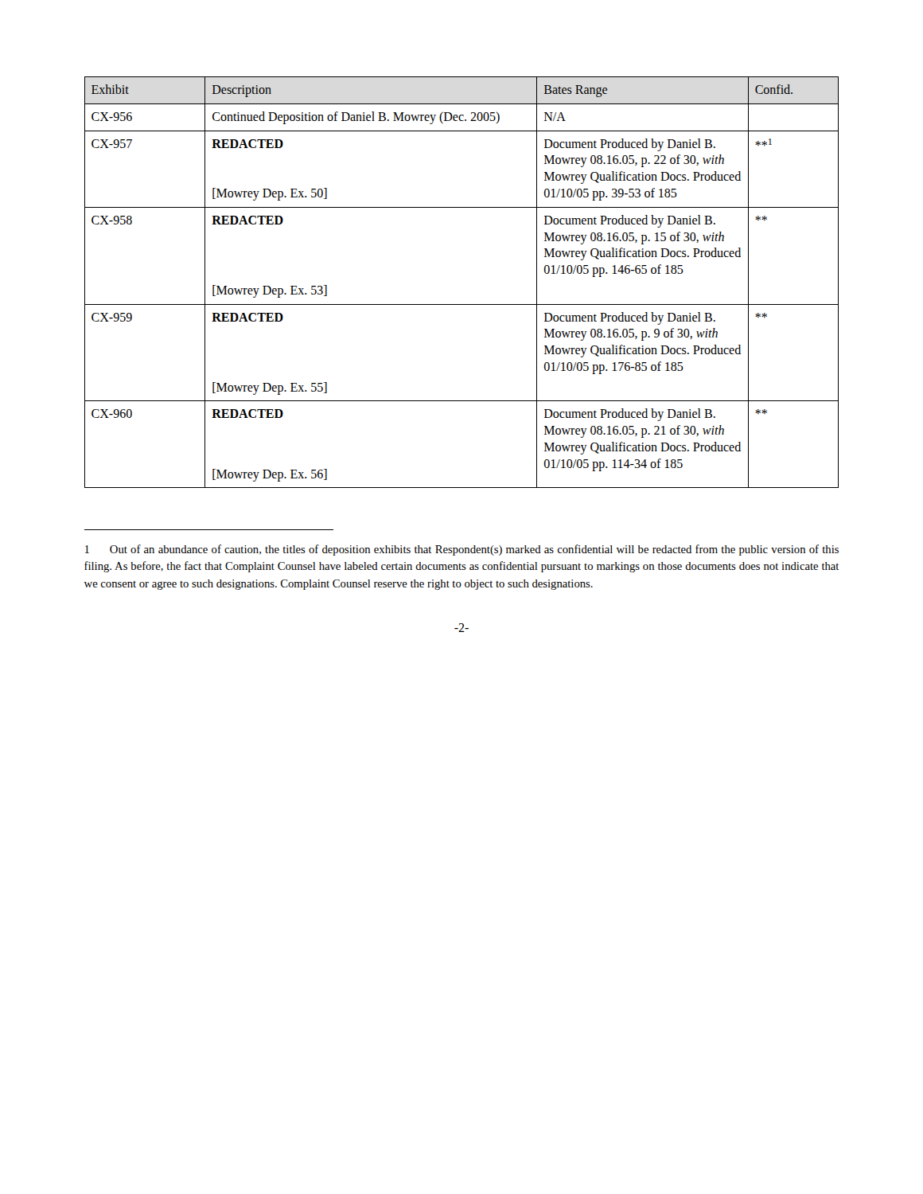| Exhibit | Description | Bates Range | Confid. |
| --- | --- | --- | --- |
| CX-956 | Continued Deposition of Daniel B. Mowrey (Dec. 2005) | N/A | |
| CX-957 | REDACTED [Mowrey Dep. Ex. 50] | Document Produced by Daniel B. Mowrey 08.16.05, p. 22 of 30, with Mowrey Qualification Docs. Produced 01/10/05 pp. 39-53 of 185 | ** 1 |
| CX-958 | REDACTED [Mowrey Dep. Ex. 53] | Document Produced by Daniel B. Mowrey 08.16.05, p. 15 of 30, with Mowrey Qualification Docs. Produced 01/10/05 pp. 146-65 of 185 | ** |
| CX-959 | REDACTED [Mowrey Dep. Ex. 55] | Document Produced by Daniel B. Mowrey 08.16.05, p. 9 of 30, with Mowrey Qualification Docs. Produced 01/10/05 pp. 176-85 of 185 | ** |
| CX-960 | REDACTED [Mowrey Dep. Ex. 56] | Document Produced by Daniel B. Mowrey 08.16.05, p. 21 of 30, with Mowrey Qualification Docs. Produced 01/10/05 pp. 114-34 of 185 | ** |
1 Out of an abundance of caution, the titles of deposition exhibits that Respondent(s) marked as confidential will be redacted from the public version of this filing. As before, the fact that Complaint Counsel have labeled certain documents as confidential pursuant to markings on those documents does not indicate that we consent or agree to such designations. Complaint Counsel reserve the right to object to such designations.
-2-